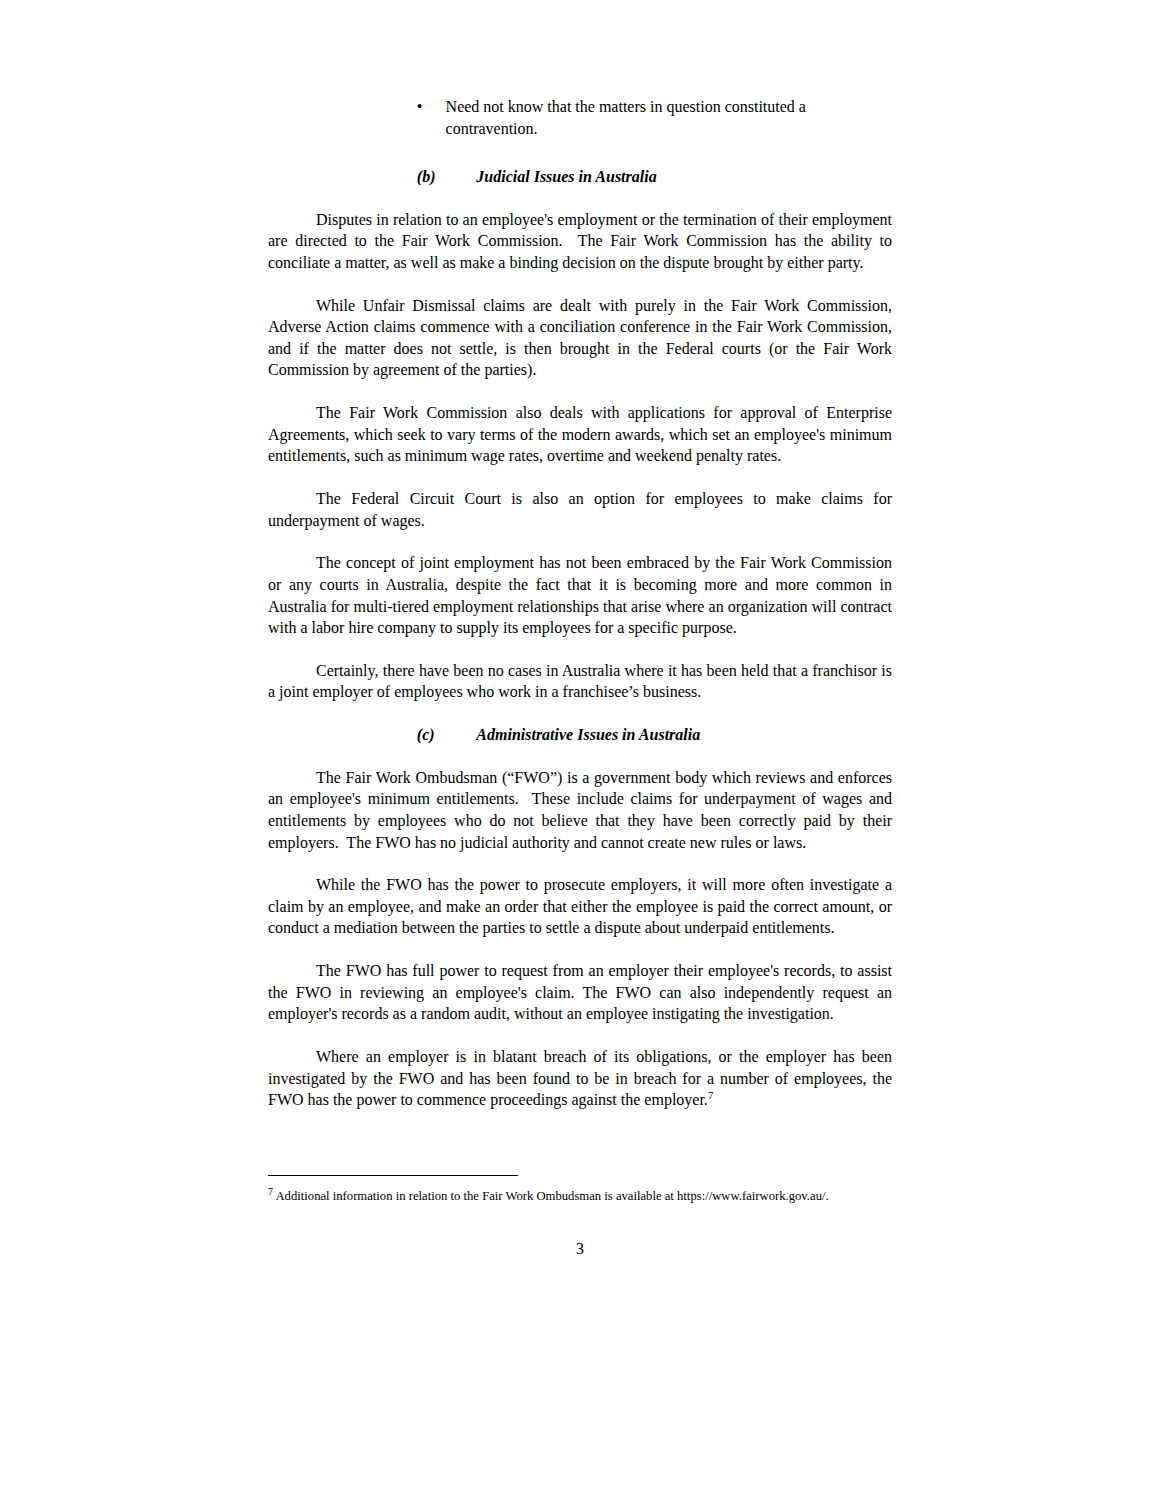Need not know that the matters in question constituted a contravention.
(b) Judicial Issues in Australia
Disputes in relation to an employee's employment or the termination of their employment are directed to the Fair Work Commission. The Fair Work Commission has the ability to conciliate a matter, as well as make a binding decision on the dispute brought by either party.
While Unfair Dismissal claims are dealt with purely in the Fair Work Commission, Adverse Action claims commence with a conciliation conference in the Fair Work Commission, and if the matter does not settle, is then brought in the Federal courts (or the Fair Work Commission by agreement of the parties).
The Fair Work Commission also deals with applications for approval of Enterprise Agreements, which seek to vary terms of the modern awards, which set an employee's minimum entitlements, such as minimum wage rates, overtime and weekend penalty rates.
The Federal Circuit Court is also an option for employees to make claims for underpayment of wages.
The concept of joint employment has not been embraced by the Fair Work Commission or any courts in Australia, despite the fact that it is becoming more and more common in Australia for multi-tiered employment relationships that arise where an organization will contract with a labor hire company to supply its employees for a specific purpose.
Certainly, there have been no cases in Australia where it has been held that a franchisor is a joint employer of employees who work in a franchisee’s business.
(c) Administrative Issues in Australia
The Fair Work Ombudsman (“FWO”) is a government body which reviews and enforces an employee's minimum entitlements. These include claims for underpayment of wages and entitlements by employees who do not believe that they have been correctly paid by their employers. The FWO has no judicial authority and cannot create new rules or laws.
While the FWO has the power to prosecute employers, it will more often investigate a claim by an employee, and make an order that either the employee is paid the correct amount, or conduct a mediation between the parties to settle a dispute about underpaid entitlements.
The FWO has full power to request from an employer their employee's records, to assist the FWO in reviewing an employee's claim. The FWO can also independently request an employer's records as a random audit, without an employee instigating the investigation.
Where an employer is in blatant breach of its obligations, or the employer has been investigated by the FWO and has been found to be in breach for a number of employees, the FWO has the power to commence proceedings against the employer.7
7 Additional information in relation to the Fair Work Ombudsman is available at https://www.fairwork.gov.au/.
3